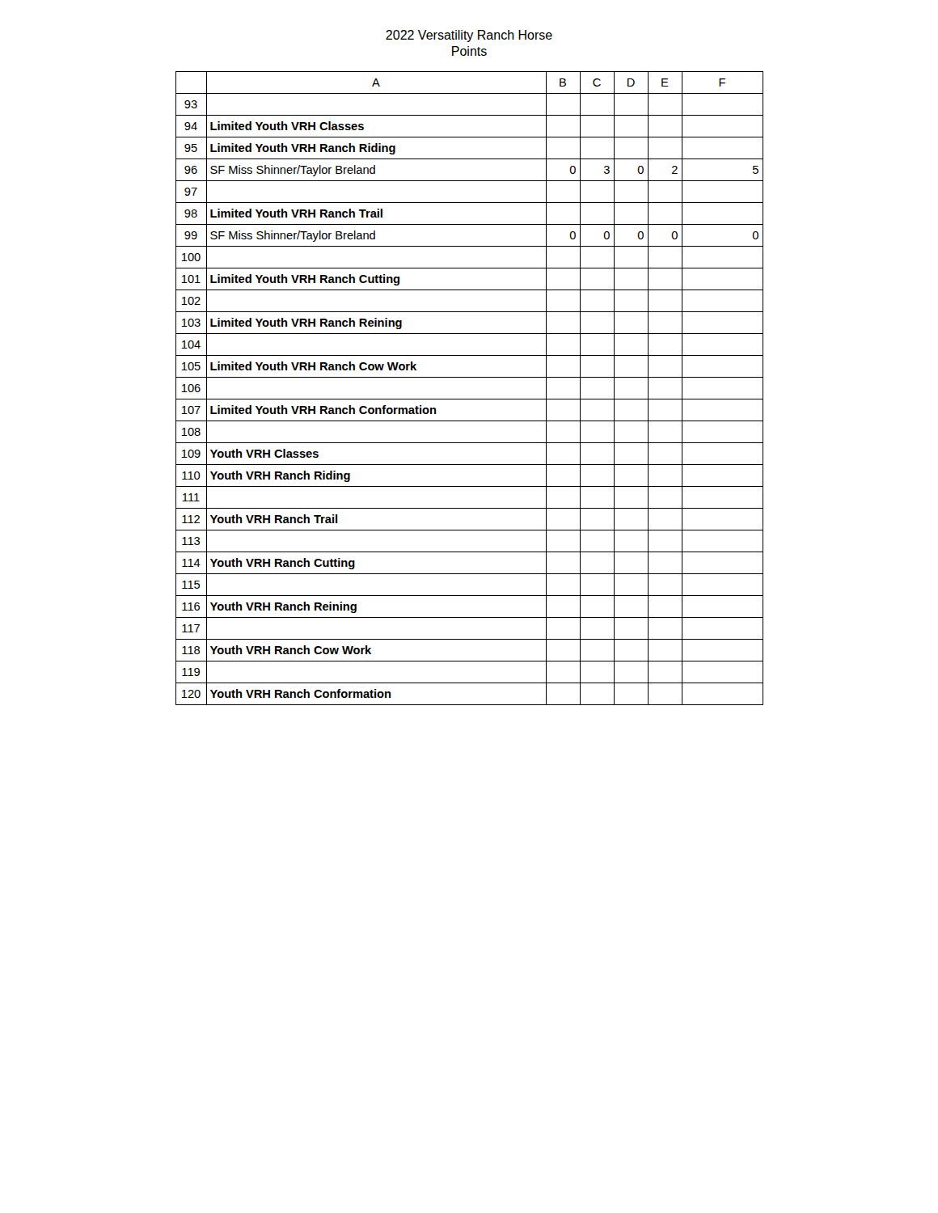2022 Versatility Ranch Horse
Points
| | A | B | C | D | E | F |
| --- | --- | --- | --- | --- | --- | --- |
| 93 | | | | | | |
| 94 | Limited Youth VRH Classes | | | | | |
| 95 | Limited Youth VRH Ranch Riding | | | | | |
| 96 | SF Miss Shinner/Taylor Breland | 0 | 3 | 0 | 2 | 5 |
| 97 | | | | | | |
| 98 | Limited Youth VRH Ranch Trail | | | | | |
| 99 | SF Miss Shinner/Taylor Breland | 0 | 0 | 0 | 0 | 0 |
| 100 | | | | | | |
| 101 | Limited Youth VRH Ranch Cutting | | | | | |
| 102 | | | | | | |
| 103 | Limited Youth VRH Ranch Reining | | | | | |
| 104 | | | | | | |
| 105 | Limited Youth VRH Ranch Cow Work | | | | | |
| 106 | | | | | | |
| 107 | Limited Youth VRH Ranch Conformation | | | | | |
| 108 | | | | | | |
| 109 | Youth VRH Classes | | | | | |
| 110 | Youth VRH Ranch Riding | | | | | |
| 111 | | | | | | |
| 112 | Youth VRH Ranch Trail | | | | | |
| 113 | | | | | | |
| 114 | Youth VRH Ranch Cutting | | | | | |
| 115 | | | | | | |
| 116 | Youth VRH Ranch Reining | | | | | |
| 117 | | | | | | |
| 118 | Youth VRH Ranch Cow Work | | | | | |
| 119 | | | | | | |
| 120 | Youth VRH Ranch Conformation | | | | | |